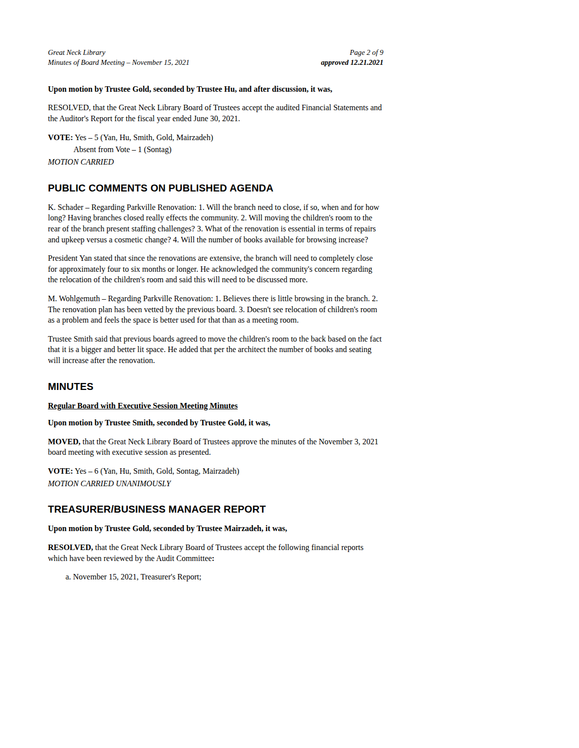Great Neck Library
Minutes of Board Meeting – November 15, 2021
Page 2 of 9
approved 12.21.2021
Upon motion by Trustee Gold, seconded by Trustee Hu, and after discussion, it was,
RESOLVED, that the Great Neck Library Board of Trustees accept the audited Financial Statements and the Auditor's Report for the fiscal year ended June 30, 2021.
VOTE: Yes – 5 (Yan, Hu, Smith, Gold, Mairzadeh)
Absent from Vote – 1 (Sontag)
MOTION CARRIED
PUBLIC COMMENTS ON PUBLISHED AGENDA
K. Schader – Regarding Parkville Renovation: 1. Will the branch need to close, if so, when and for how long? Having branches closed really effects the community. 2. Will moving the children's room to the rear of the branch present staffing challenges? 3. What of the renovation is essential in terms of repairs and upkeep versus a cosmetic change? 4. Will the number of books available for browsing increase?
President Yan stated that since the renovations are extensive, the branch will need to completely close for approximately four to six months or longer. He acknowledged the community's concern regarding the relocation of the children's room and said this will need to be discussed more.
M. Wohlgemuth – Regarding Parkville Renovation: 1. Believes there is little browsing in the branch. 2. The renovation plan has been vetted by the previous board. 3. Doesn't see relocation of children's room as a problem and feels the space is better used for that than as a meeting room.
Trustee Smith said that previous boards agreed to move the children's room to the back based on the fact that it is a bigger and better lit space. He added that per the architect the number of books and seating will increase after the renovation.
MINUTES
Regular Board with Executive Session Meeting Minutes
Upon motion by Trustee Smith, seconded by Trustee Gold, it was,
MOVED, that the Great Neck Library Board of Trustees approve the minutes of the November 3, 2021 board meeting with executive session as presented.
VOTE: Yes – 6 (Yan, Hu, Smith, Gold, Sontag, Mairzadeh)
MOTION CARRIED UNANIMOUSLY
TREASURER/BUSINESS MANAGER REPORT
Upon motion by Trustee Gold, seconded by Trustee Mairzadeh, it was,
RESOLVED, that the Great Neck Library Board of Trustees accept the following financial reports which have been reviewed by the Audit Committee:
a. November 15, 2021, Treasurer's Report;